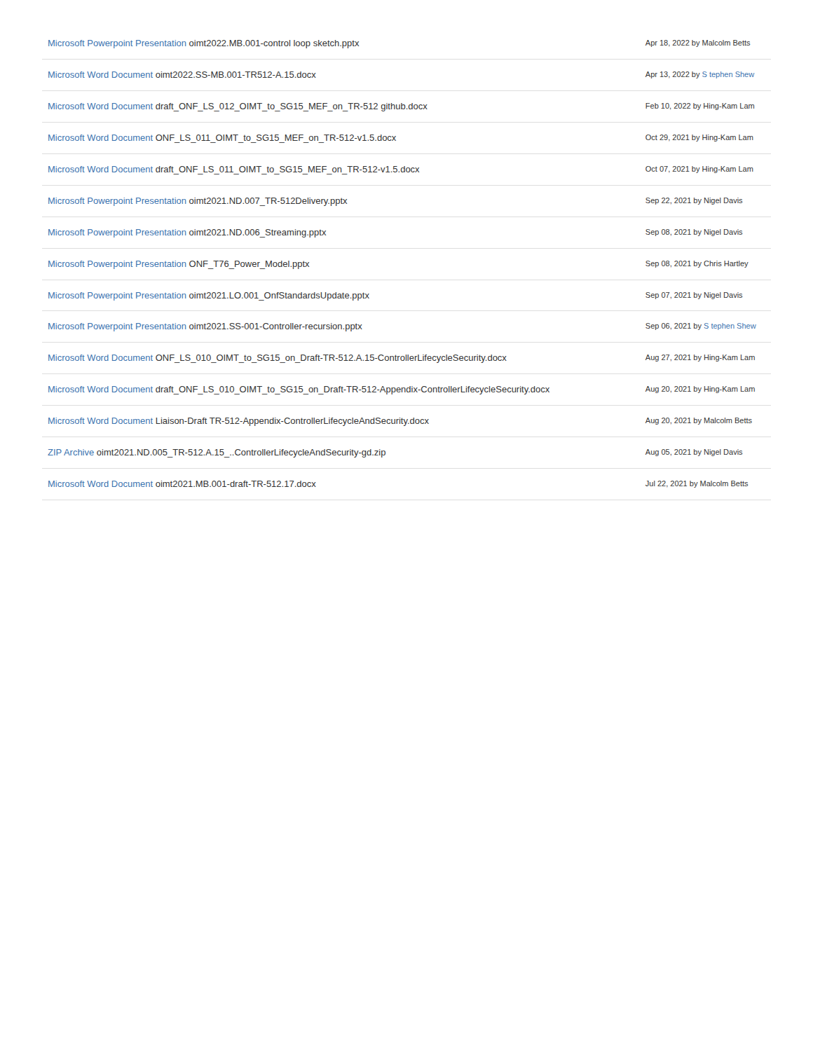| Microsoft Powerpoint Presentation oimt2022.MB.001-control loop sketch.pptx | Apr 18, 2022 by Malcolm Betts |
| Microsoft Word Document oimt2022.SS-MB.001-TR512-A.15.docx | Apr 13, 2022 by S tephen Shew |
| Microsoft Word Document draft_ONF_LS_012_OIMT_to_SG15_MEF_on_TR-512 github.docx | Feb 10, 2022 by Hing-Kam Lam |
| Microsoft Word Document ONF_LS_011_OIMT_to_SG15_MEF_on_TR-512-v1.5.docx | Oct 29, 2021 by Hing-Kam Lam |
| Microsoft Word Document draft_ONF_LS_011_OIMT_to_SG15_MEF_on_TR-512-v1.5.docx | Oct 07, 2021 by Hing-Kam Lam |
| Microsoft Powerpoint Presentation oimt2021.ND.007_TR-512Delivery.pptx | Sep 22, 2021 by Nigel Davis |
| Microsoft Powerpoint Presentation oimt2021.ND.006_Streaming.pptx | Sep 08, 2021 by Nigel Davis |
| Microsoft Powerpoint Presentation ONF_T76_Power_Model.pptx | Sep 08, 2021 by Chris Hartley |
| Microsoft Powerpoint Presentation oimt2021.LO.001_OnfStandardsUpdate.pptx | Sep 07, 2021 by Nigel Davis |
| Microsoft Powerpoint Presentation oimt2021.SS-001-Controller-recursion.pptx | Sep 06, 2021 by S tephen Shew |
| Microsoft Word Document ONF_LS_010_OIMT_to_SG15_on_Draft-TR-512.A.15-ControllerLifecycleSecurity.docx | Aug 27, 2021 by Hing-Kam Lam |
| Microsoft Word Document draft_ONF_LS_010_OIMT_to_SG15_on_Draft-TR-512-Appendix-ControllerLifecycleSecurity.docx | Aug 20, 2021 by Hing-Kam Lam |
| Microsoft Word Document Liaison-Draft TR-512-Appendix-ControllerLifecycleAndSecurity.docx | Aug 20, 2021 by Malcolm Betts |
| ZIP Archive oimt2021.ND.005_TR-512.A.15_..ControllerLifecycleAndSecurity-gd.zip | Aug 05, 2021 by Nigel Davis |
| Microsoft Word Document oimt2021.MB.001-draft-TR-512.17.docx | Jul 22, 2021 by Malcolm Betts |